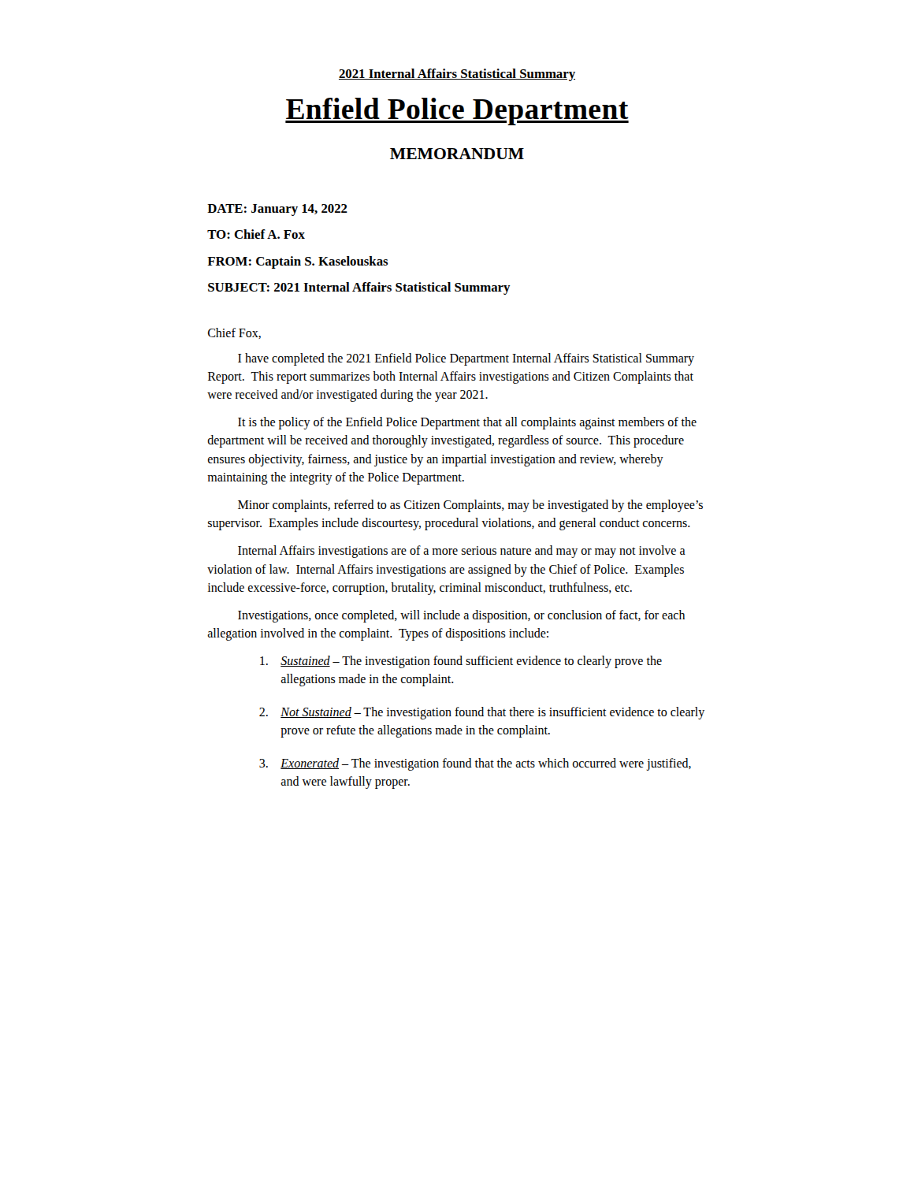2021 Internal Affairs Statistical Summary
Enfield Police Department
MEMORANDUM
DATE: January 14, 2022
TO: Chief A. Fox
FROM: Captain S. Kaselouskas
SUBJECT: 2021 Internal Affairs Statistical Summary
Chief Fox,
I have completed the 2021 Enfield Police Department Internal Affairs Statistical Summary Report. This report summarizes both Internal Affairs investigations and Citizen Complaints that were received and/or investigated during the year 2021.
It is the policy of the Enfield Police Department that all complaints against members of the department will be received and thoroughly investigated, regardless of source. This procedure ensures objectivity, fairness, and justice by an impartial investigation and review, whereby maintaining the integrity of the Police Department.
Minor complaints, referred to as Citizen Complaints, may be investigated by the employee’s supervisor. Examples include discourtesy, procedural violations, and general conduct concerns.
Internal Affairs investigations are of a more serious nature and may or may not involve a violation of law. Internal Affairs investigations are assigned by the Chief of Police. Examples include excessive-force, corruption, brutality, criminal misconduct, truthfulness, etc.
Investigations, once completed, will include a disposition, or conclusion of fact, for each allegation involved in the complaint. Types of dispositions include:
Sustained – The investigation found sufficient evidence to clearly prove the allegations made in the complaint.
Not Sustained – The investigation found that there is insufficient evidence to clearly prove or refute the allegations made in the complaint.
Exonerated – The investigation found that the acts which occurred were justified, and were lawfully proper.